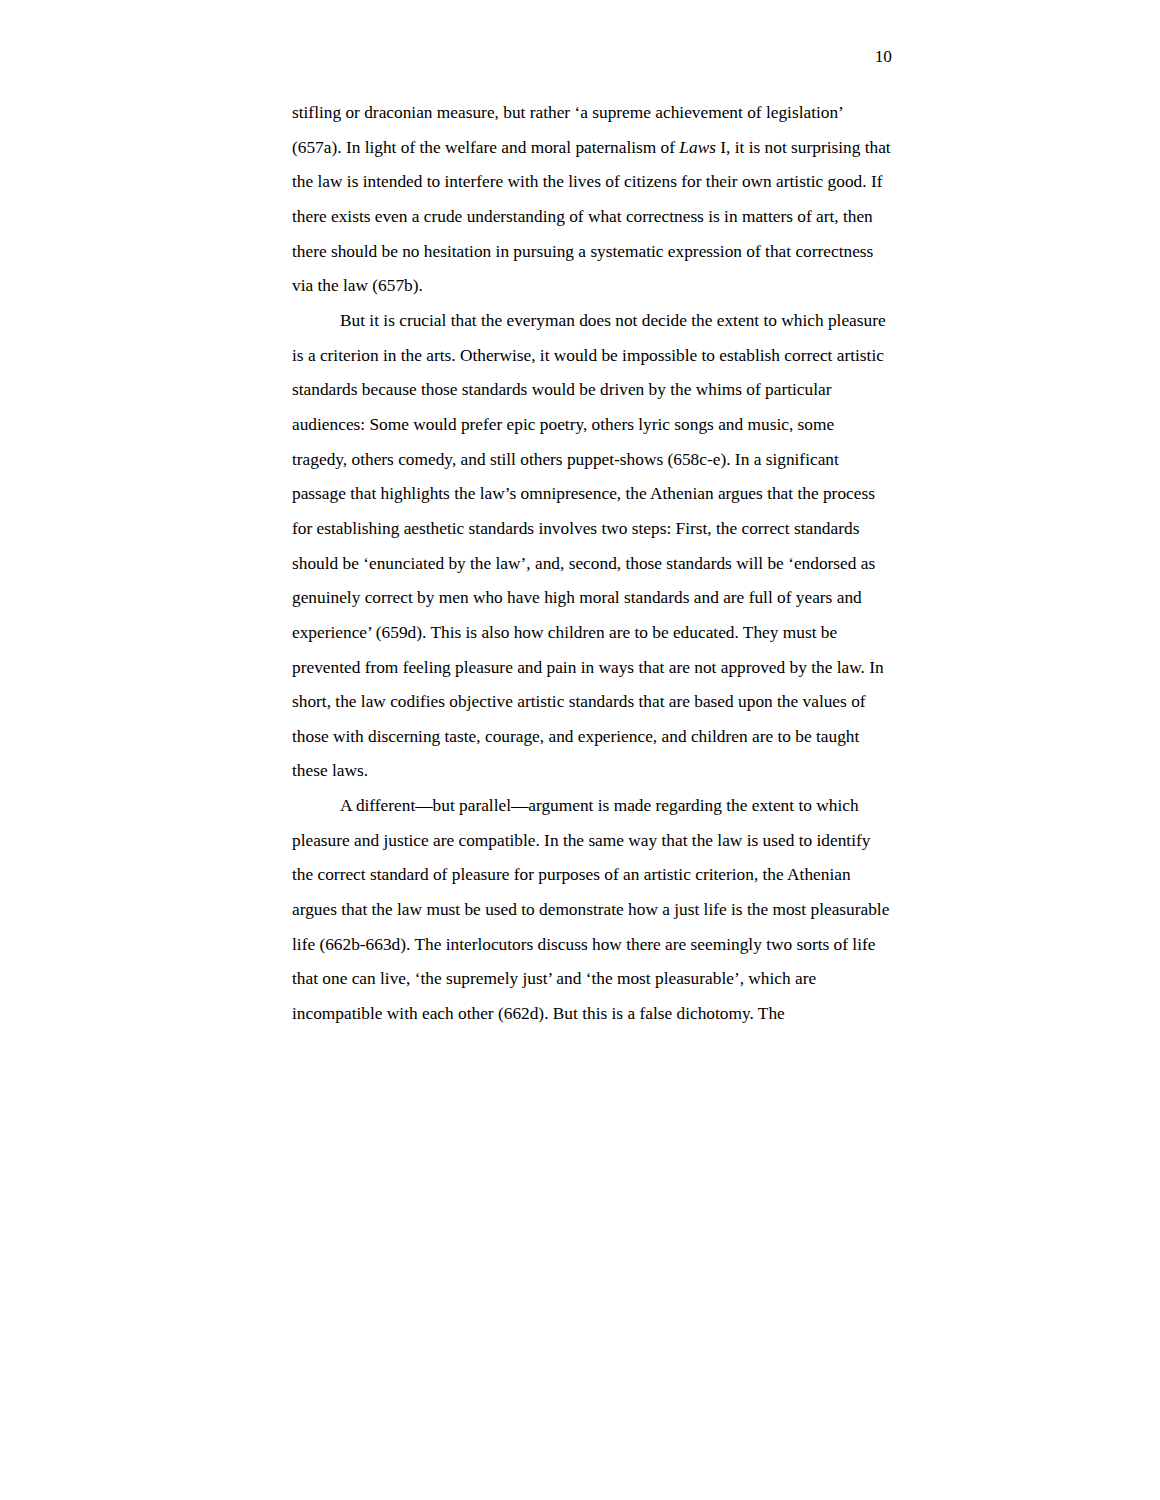10
stifling or draconian measure, but rather ‘a supreme achievement of legislation’ (657a). In light of the welfare and moral paternalism of Laws I, it is not surprising that the law is intended to interfere with the lives of citizens for their own artistic good. If there exists even a crude understanding of what correctness is in matters of art, then there should be no hesitation in pursuing a systematic expression of that correctness via the law (657b).
But it is crucial that the everyman does not decide the extent to which pleasure is a criterion in the arts. Otherwise, it would be impossible to establish correct artistic standards because those standards would be driven by the whims of particular audiences: Some would prefer epic poetry, others lyric songs and music, some tragedy, others comedy, and still others puppet-shows (658c-e). In a significant passage that highlights the law’s omnipresence, the Athenian argues that the process for establishing aesthetic standards involves two steps: First, the correct standards should be ‘enunciated by the law’, and, second, those standards will be ‘endorsed as genuinely correct by men who have high moral standards and are full of years and experience’ (659d). This is also how children are to be educated. They must be prevented from feeling pleasure and pain in ways that are not approved by the law. In short, the law codifies objective artistic standards that are based upon the values of those with discerning taste, courage, and experience, and children are to be taught these laws.
A different—but parallel—argument is made regarding the extent to which pleasure and justice are compatible. In the same way that the law is used to identify the correct standard of pleasure for purposes of an artistic criterion, the Athenian argues that the law must be used to demonstrate how a just life is the most pleasurable life (662b-663d). The interlocutors discuss how there are seemingly two sorts of life that one can live, ‘the supremely just’ and ‘the most pleasurable’, which are incompatible with each other (662d). But this is a false dichotomy. The